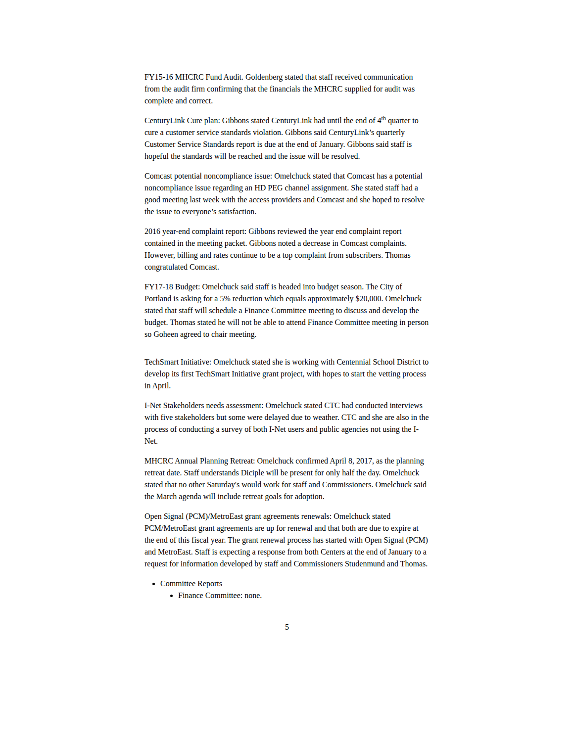FY15-16 MHCRC Fund Audit. Goldenberg stated that staff received communication from the audit firm confirming that the financials the MHCRC supplied for audit was complete and correct.
CenturyLink Cure plan: Gibbons stated CenturyLink had until the end of 4th quarter to cure a customer service standards violation. Gibbons said CenturyLink’s quarterly Customer Service Standards report is due at the end of January. Gibbons said staff is hopeful the standards will be reached and the issue will be resolved.
Comcast potential noncompliance issue: Omelchuck stated that Comcast has a potential noncompliance issue regarding an HD PEG channel assignment. She stated staff had a good meeting last week with the access providers and Comcast and she hoped to resolve the issue to everyone’s satisfaction.
2016 year-end complaint report: Gibbons reviewed the year end complaint report contained in the meeting packet. Gibbons noted a decrease in Comcast complaints. However, billing and rates continue to be a top complaint from subscribers. Thomas congratulated Comcast.
FY17-18 Budget: Omelchuck said staff is headed into budget season. The City of Portland is asking for a 5% reduction which equals approximately $20,000. Omelchuck stated that staff will schedule a Finance Committee meeting to discuss and develop the budget. Thomas stated he will not be able to attend Finance Committee meeting in person so Goheen agreed to chair meeting.
TechSmart Initiative: Omelchuck stated she is working with Centennial School District to develop its first TechSmart Initiative grant project, with hopes to start the vetting process in April.
I-Net Stakeholders needs assessment: Omelchuck stated CTC had conducted interviews with five stakeholders but some were delayed due to weather. CTC and she are also in the process of conducting a survey of both I-Net users and public agencies not using the I-Net.
MHCRC Annual Planning Retreat: Omelchuck confirmed April 8, 2017, as the planning retreat date. Staff understands Diciple will be present for only half the day. Omelchuck stated that no other Saturday's would work for staff and Commissioners. Omelchuck said the March agenda will include retreat goals for adoption.
Open Signal (PCM)/MetroEast grant agreements renewals: Omelchuck stated PCM/MetroEast grant agreements are up for renewal and that both are due to expire at the end of this fiscal year. The grant renewal process has started with Open Signal (PCM) and MetroEast. Staff is expecting a response from both Centers at the end of January to a request for information developed by staff and Commissioners Studenmund and Thomas.
Committee Reports
Finance Committee: none.
5